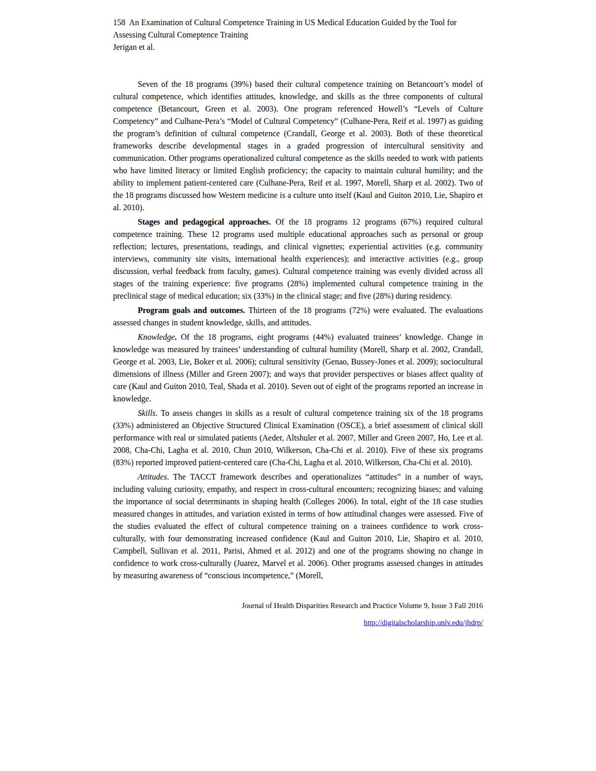158 An Examination of Cultural Competence Training in US Medical Education Guided by the Tool for Assessing Cultural Comeptence Training
Jerigan et al.
Seven of the 18 programs (39%) based their cultural competence training on Betancourt’s model of cultural competence, which identifies attitudes, knowledge, and skills as the three components of cultural competence (Betancourt, Green et al. 2003). One program referenced Howell’s “Levels of Culture Competency” and Culhane-Pera’s “Model of Cultural Competency” (Culhane-Pera, Reif et al. 1997) as guiding the program’s definition of cultural competence (Crandall, George et al. 2003). Both of these theoretical frameworks describe developmental stages in a graded progression of intercultural sensitivity and communication. Other programs operationalized cultural competence as the skills needed to work with patients who have limited literacy or limited English proficiency; the capacity to maintain cultural humility; and the ability to implement patient-centered care (Culhane-Pera, Reif et al. 1997, Morell, Sharp et al. 2002). Two of the 18 programs discussed how Western medicine is a culture unto itself (Kaul and Guiton 2010, Lie, Shapiro et al. 2010).
Stages and pedagogical approaches. Of the 18 programs 12 programs (67%) required cultural competence training. These 12 programs used multiple educational approaches such as personal or group reflection; lectures, presentations, readings, and clinical vignettes; experiential activities (e.g. community interviews, community site visits, international health experiences); and interactive activities (e.g., group discussion, verbal feedback from faculty, games). Cultural competence training was evenly divided across all stages of the training experience: five programs (28%) implemented cultural competence training in the preclinical stage of medical education; six (33%) in the clinical stage; and five (28%) during residency.
Program goals and outcomes. Thirteen of the 18 programs (72%) were evaluated. The evaluations assessed changes in student knowledge, skills, and attitudes.
Knowledge. Of the 18 programs, eight programs (44%) evaluated trainees’ knowledge. Change in knowledge was measured by trainees’ understanding of cultural humility (Morell, Sharp et al. 2002, Crandall, George et al. 2003, Lie, Boker et al. 2006); cultural sensitivity (Genao, Bussey-Jones et al. 2009); sociocultural dimensions of illness (Miller and Green 2007); and ways that provider perspectives or biases affect quality of care (Kaul and Guiton 2010, Teal, Shada et al. 2010). Seven out of eight of the programs reported an increase in knowledge.
Skills. To assess changes in skills as a result of cultural competence training six of the 18 programs (33%) administered an Objective Structured Clinical Examination (OSCE), a brief assessment of clinical skill performance with real or simulated patients (Aeder, Altshuler et al. 2007, Miller and Green 2007, Ho, Lee et al. 2008, Cha-Chi, Lagha et al. 2010, Chun 2010, Wilkerson, Cha-Chi et al. 2010). Five of these six programs (83%) reported improved patient-centered care (Cha-Chi, Lagha et al. 2010, Wilkerson, Cha-Chi et al. 2010).
Attitudes. The TACCT framework describes and operationalizes “attitudes” in a number of ways, including valuing curiosity, empathy, and respect in cross-cultural encounters; recognizing biases; and valuing the importance of social determinants in shaping health (Colleges 2006). In total, eight of the 18 case studies measured changes in attitudes, and variation existed in terms of how attitudinal changes were assessed. Five of the studies evaluated the effect of cultural competence training on a trainees confidence to work cross-culturally, with four demonstrating increased confidence (Kaul and Guiton 2010, Lie, Shapiro et al. 2010, Campbell, Sullivan et al. 2011, Parisi, Ahmed et al. 2012) and one of the programs showing no change in confidence to work cross-culturally (Juarez, Marvel et al. 2006). Other programs assessed changes in attitudes by measuring awareness of “conscious incompetence,” (Morell,
Journal of Health Disparities Research and Practice Volume 9, Issue 3 Fall 2016
http://digitalscholarship.unlv.edu/jhdrp/